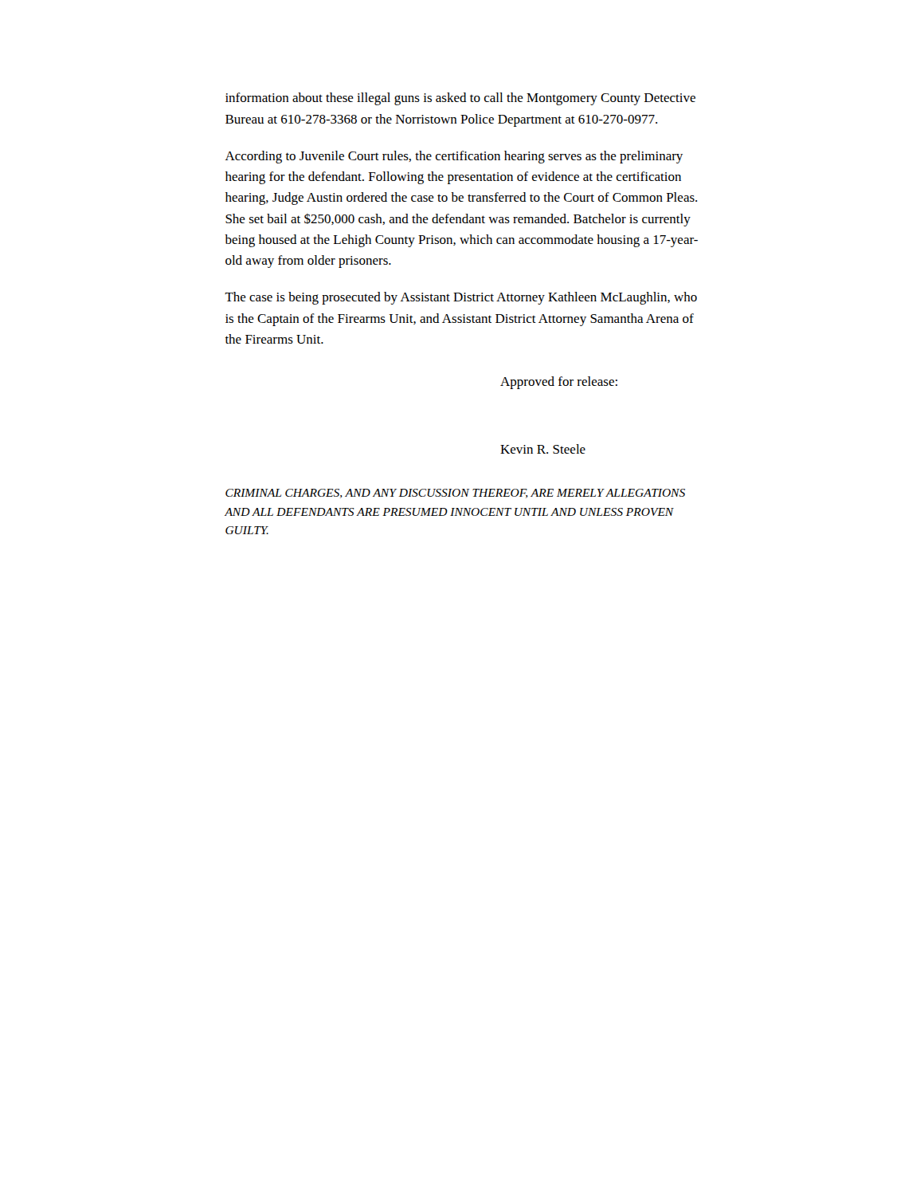information about these illegal guns is asked to call the Montgomery County Detective Bureau at 610-278-3368 or the Norristown Police Department at 610-270-0977.
According to Juvenile Court rules, the certification hearing serves as the preliminary hearing for the defendant. Following the presentation of evidence at the certification hearing, Judge Austin ordered the case to be transferred to the Court of Common Pleas. She set bail at $250,000 cash, and the defendant was remanded. Batchelor is currently being housed at the Lehigh County Prison, which can accommodate housing a 17-year-old away from older prisoners.
The case is being prosecuted by Assistant District Attorney Kathleen McLaughlin, who is the Captain of the Firearms Unit, and Assistant District Attorney Samantha Arena of the Firearms Unit.
Approved for release:
Kevin R. Steele
CRIMINAL CHARGES, AND ANY DISCUSSION THEREOF, ARE MERELY ALLEGATIONS AND ALL DEFENDANTS ARE PRESUMED INNOCENT UNTIL AND UNLESS PROVEN GUILTY.